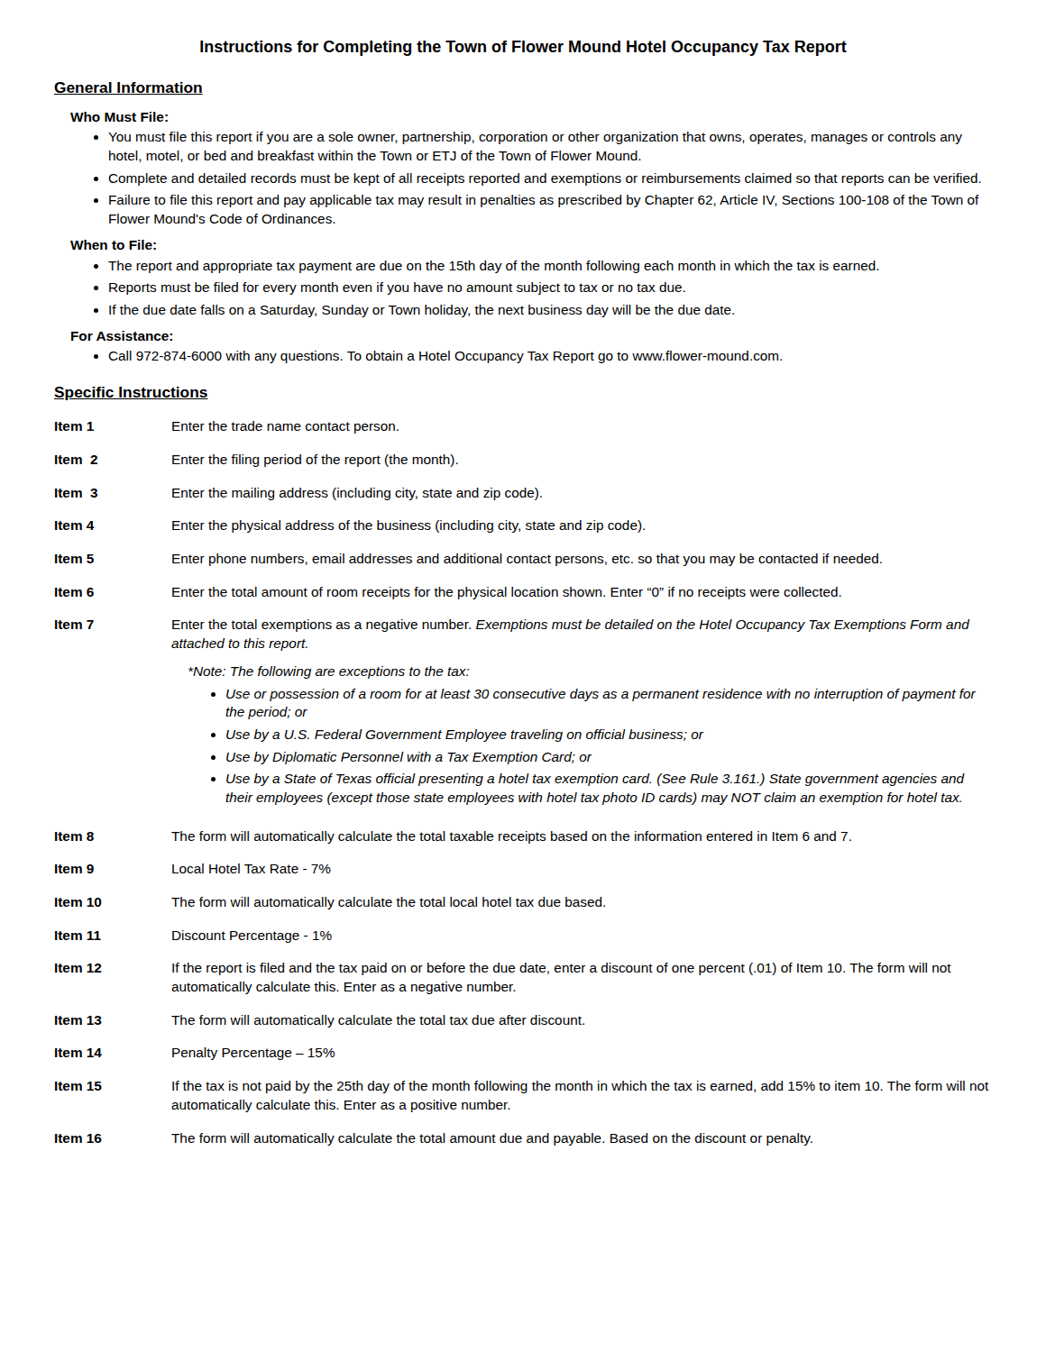Instructions for Completing the Town of Flower Mound Hotel Occupancy Tax Report
General Information
Who Must File:
You must file this report if you are a sole owner, partnership, corporation or other organization that owns, operates, manages or controls any hotel, motel, or bed and breakfast within the Town or ETJ of the Town of Flower Mound.
Complete and detailed records must be kept of all receipts reported and exemptions or reimbursements claimed so that reports can be verified.
Failure to file this report and pay applicable tax may result in penalties as prescribed by Chapter 62, Article IV, Sections 100-108 of the Town of Flower Mound's Code of Ordinances.
When to File:
The report and appropriate tax payment are due on the 15th day of the month following each month in which the tax is earned.
Reports must be filed for every month even if you have no amount subject to tax or no tax due.
If the due date falls on a Saturday, Sunday or Town holiday, the next business day will be the due date.
For Assistance:
Call 972-874-6000 with any questions. To obtain a Hotel Occupancy Tax Report go to www.flower-mound.com.
Specific Instructions
| Item 1 | Enter the trade name contact person. |
| Item 2 | Enter the filing period of the report (the month). |
| Item 3 | Enter the mailing address (including city, state and zip code). |
| Item 4 | Enter the physical address of the business (including city, state and zip code). |
| Item 5 | Enter phone numbers, email addresses and additional contact persons, etc. so that you may be contacted if needed. |
| Item 6 | Enter the total amount of room receipts for the physical location shown. Enter “0” if no receipts were collected. |
| Item 7 | Enter the total exemptions as a negative number. Exemptions must be detailed on the Hotel Occupancy Tax Exemptions Form and attached to this report. *Note: The following are exceptions to the tax: Use or possession of a room for at least 30 consecutive days as a permanent residence with no interruption of payment for the period; or Use by a U.S. Federal Government Employee traveling on official business; or Use by Diplomatic Personnel with a Tax Exemption Card; or Use by a State of Texas official presenting a hotel tax exemption card. (See Rule 3.161.) State government agencies and their employees (except those state employees with hotel tax photo ID cards) may NOT claim an exemption for hotel tax. |
| Item 8 | The form will automatically calculate the total taxable receipts based on the information entered in Item 6 and 7. |
| Item 9 | Local Hotel Tax Rate - 7% |
| Item 10 | The form will automatically calculate the total local hotel tax due based. |
| Item 11 | Discount Percentage - 1% |
| Item 12 | If the report is filed and the tax paid on or before the due date, enter a discount of one percent (.01) of Item 10. The form will not automatically calculate this. Enter as a negative number. |
| Item 13 | The form will automatically calculate the total tax due after discount. |
| Item 14 | Penalty Percentage – 15% |
| Item 15 | If the tax is not paid by the 25th day of the month following the month in which the tax is earned, add 15% to item 10. The form will not automatically calculate this. Enter as a positive number. |
| Item 16 | The form will automatically calculate the total amount due and payable. Based on the discount or penalty. |